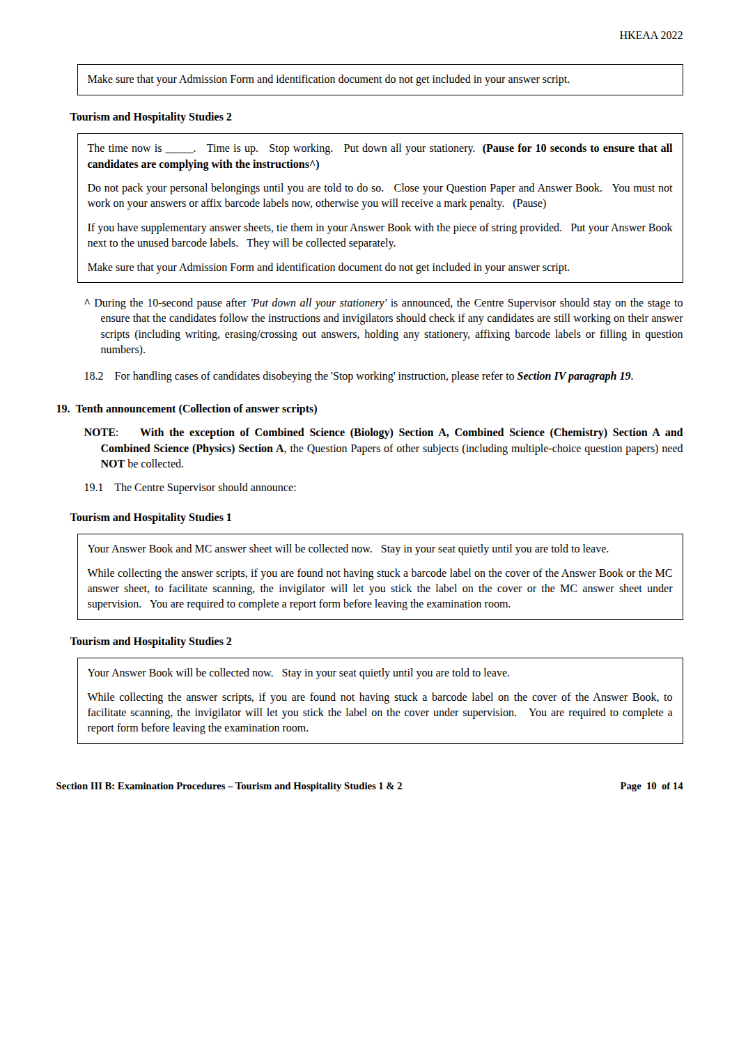HKEAA 2022
Make sure that your Admission Form and identification document do not get included in your answer script.
Tourism and Hospitality Studies 2
The time now is _____. Time is up. Stop working. Put down all your stationery. (Pause for 10 seconds to ensure that all candidates are complying with the instructions^)
Do not pack your personal belongings until you are told to do so. Close your Question Paper and Answer Book. You must not work on your answers or affix barcode labels now, otherwise you will receive a mark penalty. (Pause)
If you have supplementary answer sheets, tie them in your Answer Book with the piece of string provided. Put your Answer Book next to the unused barcode labels. They will be collected separately.
Make sure that your Admission Form and identification document do not get included in your answer script.
^ During the 10-second pause after 'Put down all your stationery' is announced, the Centre Supervisor should stay on the stage to ensure that the candidates follow the instructions and invigilators should check if any candidates are still working on their answer scripts (including writing, erasing/crossing out answers, holding any stationery, affixing barcode labels or filling in question numbers).
18.2 For handling cases of candidates disobeying the 'Stop working' instruction, please refer to Section IV paragraph 19.
19. Tenth announcement (Collection of answer scripts)
NOTE: With the exception of Combined Science (Biology) Section A, Combined Science (Chemistry) Section A and Combined Science (Physics) Section A, the Question Papers of other subjects (including multiple-choice question papers) need NOT be collected.
19.1 The Centre Supervisor should announce:
Tourism and Hospitality Studies 1
Your Answer Book and MC answer sheet will be collected now. Stay in your seat quietly until you are told to leave.
While collecting the answer scripts, if you are found not having stuck a barcode label on the cover of the Answer Book or the MC answer sheet, to facilitate scanning, the invigilator will let you stick the label on the cover or the MC answer sheet under supervision. You are required to complete a report form before leaving the examination room.
Tourism and Hospitality Studies 2
Your Answer Book will be collected now. Stay in your seat quietly until you are told to leave.
While collecting the answer scripts, if you are found not having stuck a barcode label on the cover of the Answer Book, to facilitate scanning, the invigilator will let you stick the label on the cover under supervision. You are required to complete a report form before leaving the examination room.
Section III B: Examination Procedures – Tourism and Hospitality Studies 1 & 2 Page 10 of 14